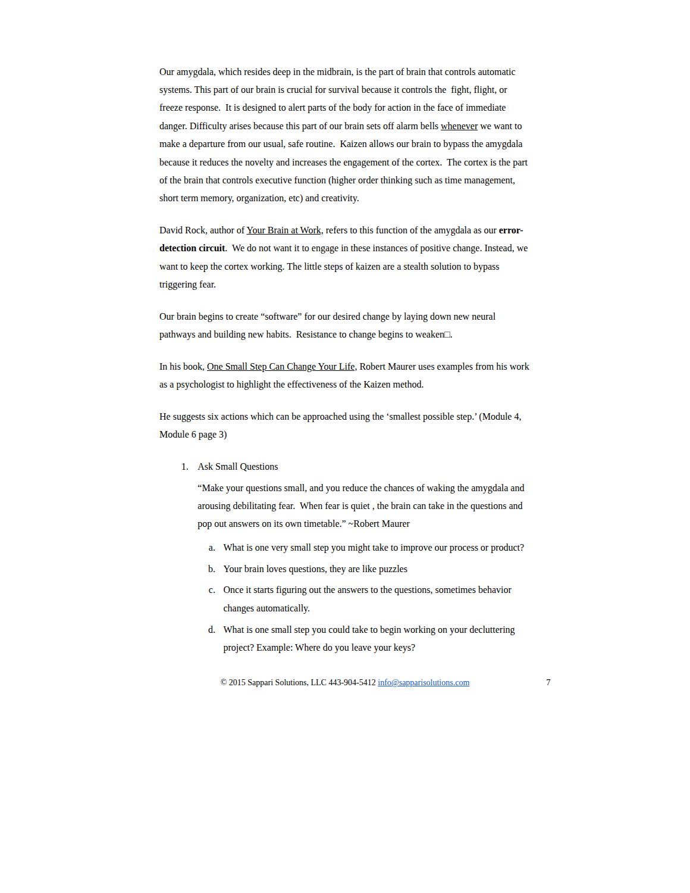Our amygdala, which resides deep in the midbrain, is the part of brain that controls automatic systems. This part of our brain is crucial for survival because it controls the fight, flight, or freeze response. It is designed to alert parts of the body for action in the face of immediate danger. Difficulty arises because this part of our brain sets off alarm bells whenever we want to make a departure from our usual, safe routine. Kaizen allows our brain to bypass the amygdala because it reduces the novelty and increases the engagement of the cortex. The cortex is the part of the brain that controls executive function (higher order thinking such as time management, short term memory, organization, etc) and creativity.
David Rock, author of Your Brain at Work, refers to this function of the amygdala as our error-detection circuit. We do not want it to engage in these instances of positive change. Instead, we want to keep the cortex working. The little steps of kaizen are a stealth solution to bypass triggering fear.
Our brain begins to create “software” for our desired change by laying down new neural pathways and building new habits. Resistance to change begins to weaken□.
In his book, One Small Step Can Change Your Life, Robert Maurer uses examples from his work as a psychologist to highlight the effectiveness of the Kaizen method.
He suggests six actions which can be approached using the ‘smallest possible step.’ (Module 4, Module 6 page 3)
Ask Small Questions
“Make your questions small, and you reduce the chances of waking the amygdala and arousing debilitating fear. When fear is quiet , the brain can take in the questions and pop out answers on its own timetable.” ~Robert Maurer
What is one very small step you might take to improve our process or product?
Your brain loves questions, they are like puzzles
Once it starts figuring out the answers to the questions, sometimes behavior changes automatically.
What is one small step you could take to begin working on your decluttering project? Example: Where do you leave your keys?
© 2015 Sappari Solutions, LLC 443-904-5412 info@sapparisolutions.com 7